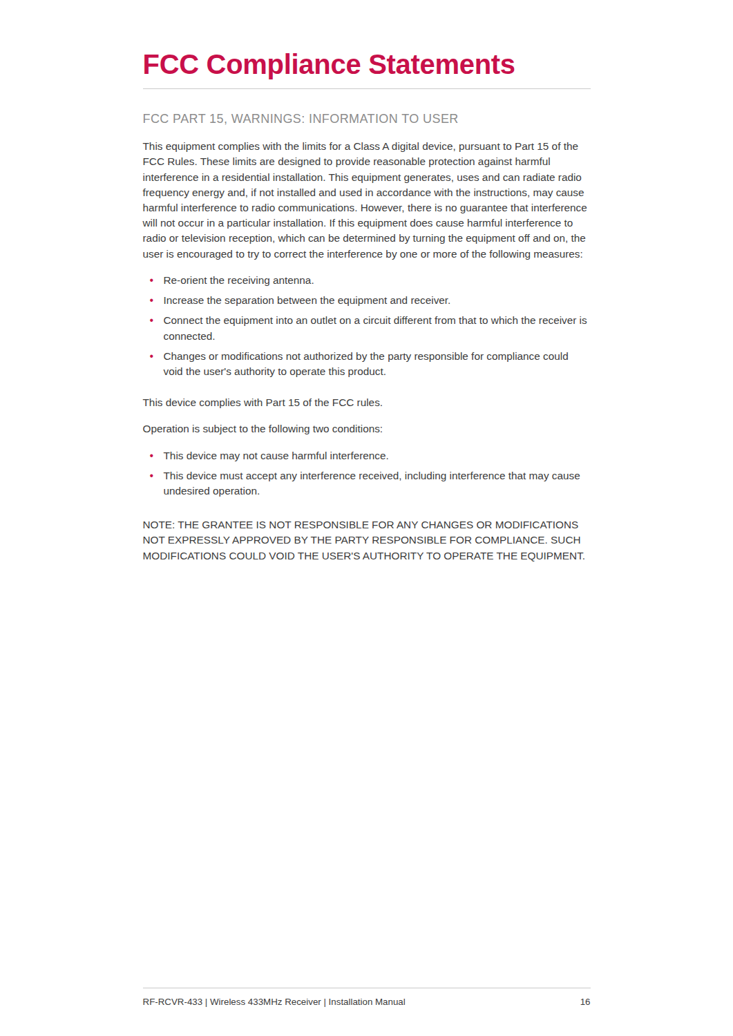FCC Compliance Statements
FCC PART 15, WARNINGS: INFORMATION TO USER
This equipment complies with the limits for a Class A digital device, pursuant to Part 15 of the FCC Rules. These limits are designed to provide reasonable protection against harmful interference in a residential installation. This equipment generates, uses and can radiate radio frequency energy and, if not installed and used in accordance with the instructions, may cause harmful interference to radio communications. However, there is no guarantee that interference will not occur in a particular installation. If this equipment does cause harmful interference to radio or television reception, which can be determined by turning the equipment off and on, the user is encouraged to try to correct the interference by one or more of the following measures:
Re-orient the receiving antenna.
Increase the separation between the equipment and receiver.
Connect the equipment into an outlet on a circuit different from that to which the receiver is connected.
Changes or modifications not authorized by the party responsible for compliance could void the user's authority to operate this product.
This device complies with Part 15 of the FCC rules.
Operation is subject to the following two conditions:
This device may not cause harmful interference.
This device must accept any interference received, including interference that may cause undesired operation.
NOTE: THE GRANTEE IS NOT RESPONSIBLE FOR ANY CHANGES OR MODIFICATIONS NOT EXPRESSLY APPROVED BY THE PARTY RESPONSIBLE FOR COMPLIANCE. SUCH MODIFICATIONS COULD VOID THE USER'S AUTHORITY TO OPERATE THE EQUIPMENT.
RF-RCVR-433 | Wireless 433MHz Receiver | Installation Manual 16